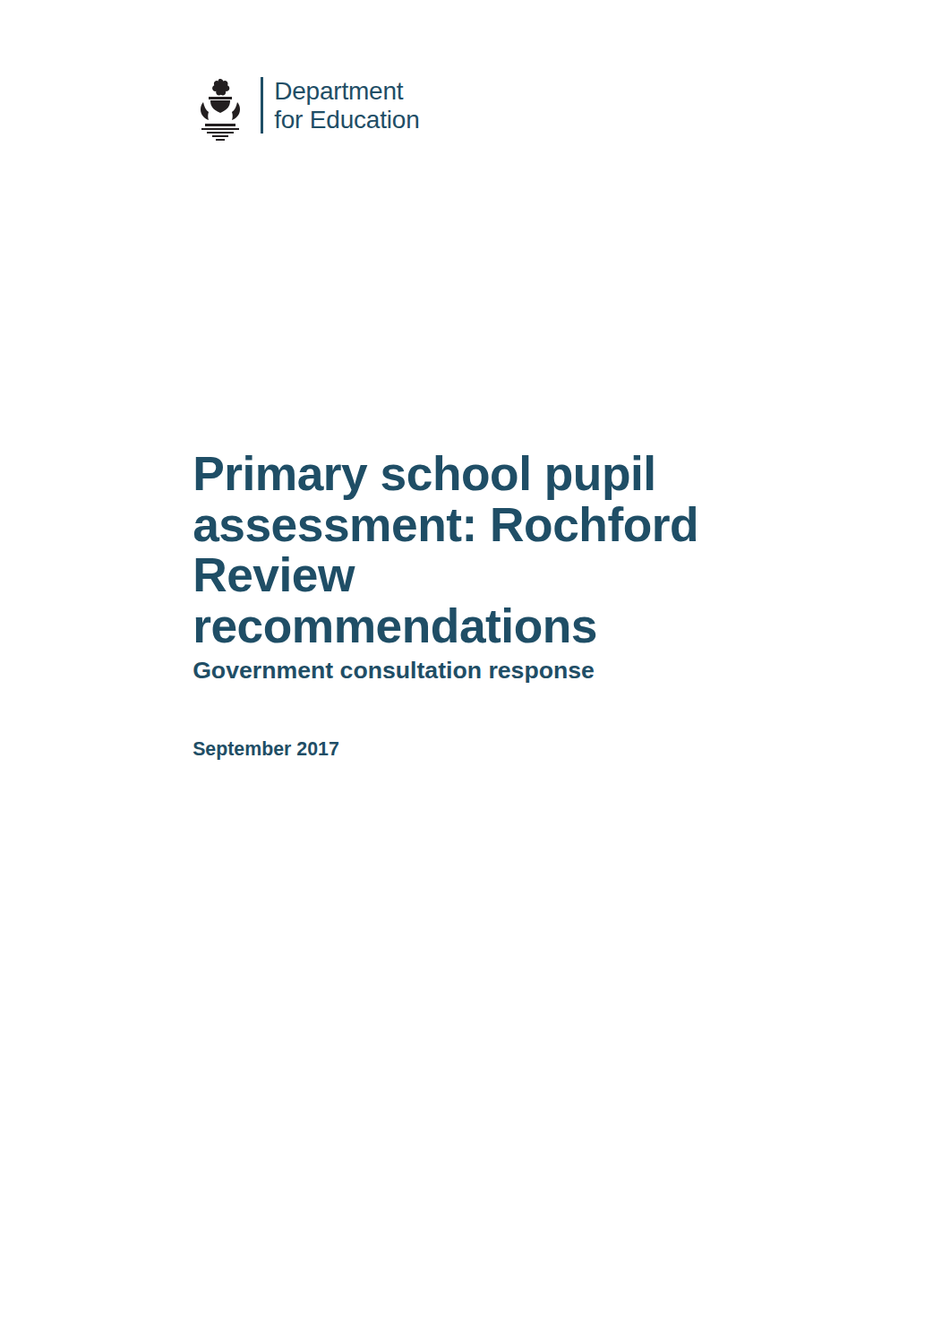Department for Education
Primary school pupil assessment: Rochford Review recommendations
Government consultation response
September 2017